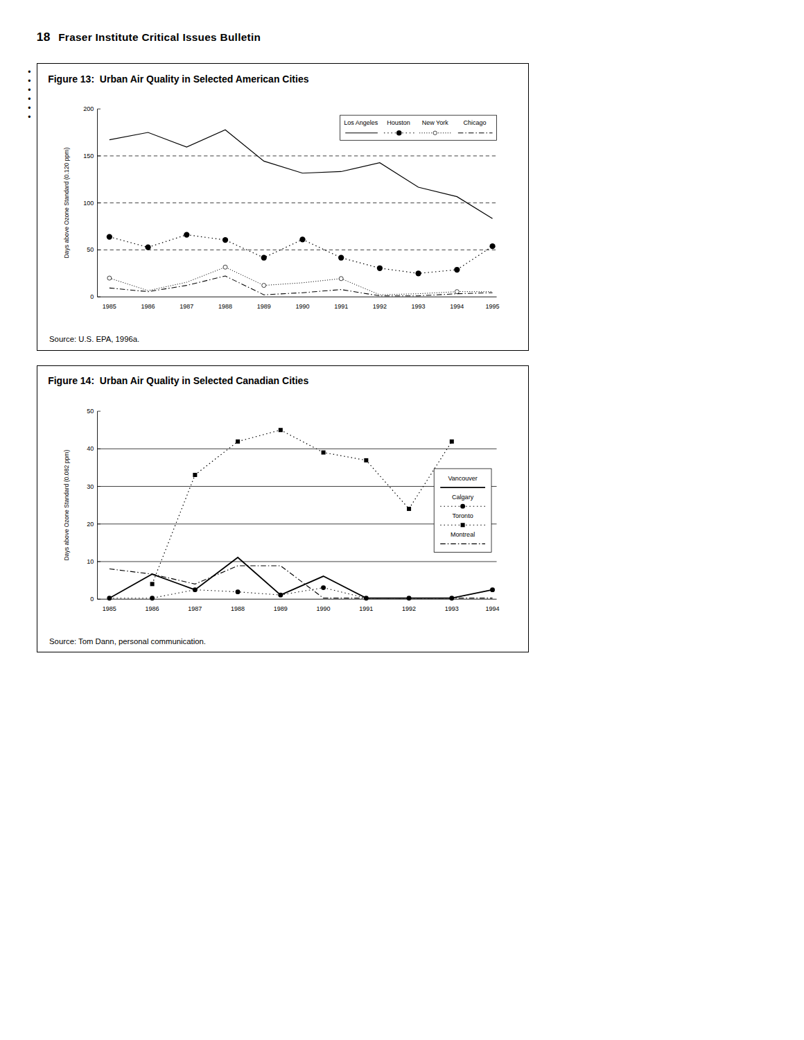18 Fraser Institute Critical Issues Bulletin
••••••
Figure 13: Urban Air Quality in Selected American Cities
200 150 100 50 0 Days above Ozone Standard (0.120 ppm) 1985 1986 1987 1988 1989 1990 1991 1992 1993 1994 1995 Los Angeles Houston New York Chicago
Source: U.S. EPA, 1996a.
Figure 14: Urban Air Quality in Selected Canadian Cities
50 40 30 20 10 0 Days above Ozone Standard (0.082 ppm) 1985 1986 1987 1988 1989 1990 1991 1992 1993 1994 Vancouver Calgary Toronto Montreal
Source: Tom Dann, personal communication.